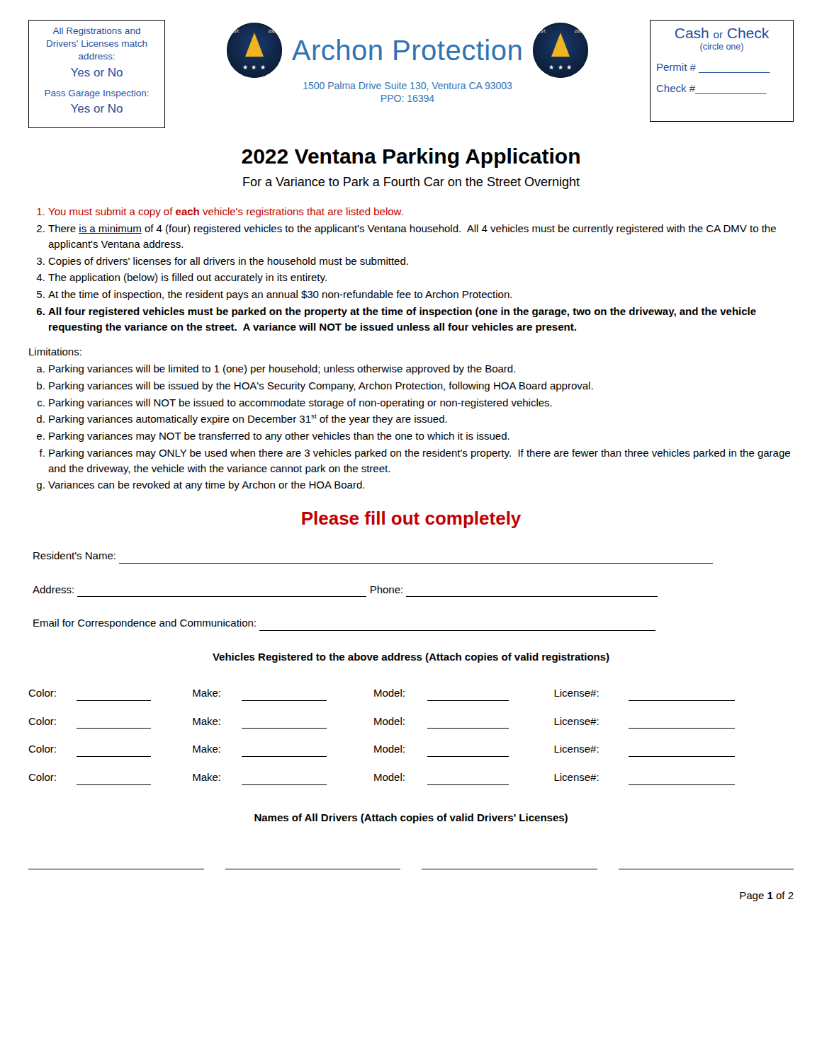All Registrations and
Drivers' Licenses match
address:
Yes or No
Pass Garage Inspection:
Yes or No
EST. 2008
Archon Protection
EST. 2008
1500 Palma Drive Suite 130, Ventura CA 93003
PPO: 16394
Cash or Check
(circle one)
Permit # ____________
Check #____________
2022 Ventana Parking Application
For a Variance to Park a Fourth Car on the Street Overnight
You must submit a copy of each vehicle's registrations that are listed below.
There is a minimum of 4 (four) registered vehicles to the applicant's Ventana household. All 4 vehicles must be currently registered with the CA DMV to the applicant's Ventana address.
Copies of drivers' licenses for all drivers in the household must be submitted.
The application (below) is filled out accurately in its entirety.
At the time of inspection, the resident pays an annual $30 non-refundable fee to Archon Protection.
All four registered vehicles must be parked on the property at the time of inspection (one in the garage, two on the driveway, and the vehicle requesting the variance on the street. A variance will NOT be issued unless all four vehicles are present.
Limitations:
Parking variances will be limited to 1 (one) per household; unless otherwise approved by the Board.
Parking variances will be issued by the HOA's Security Company, Archon Protection, following HOA Board approval.
Parking variances will NOT be issued to accommodate storage of non-operating or non-registered vehicles.
Parking variances automatically expire on December 31st of the year they are issued.
Parking variances may NOT be transferred to any other vehicles than the one to which it is issued.
Parking variances may ONLY be used when there are 3 vehicles parked on the resident's property. If there are fewer than three vehicles parked in the garage and the driveway, the vehicle with the variance cannot park on the street.
Variances can be revoked at any time by Archon or the HOA Board.
Please fill out completely
Resident's Name:
Address: Phone:
Email for Correspondence and Communication:
Vehicles Registered to the above address (Attach copies of valid registrations)
| Color: | | Make: | | Model: | | License#: | |
| Color: | | Make: | | Model: | | License#: | |
| Color: | | Make: | | Model: | | License#: | |
| Color: | | Make: | | Model: | | License#: | |
Names of All Drivers (Attach copies of valid Drivers' Licenses)
Page 1 of 2